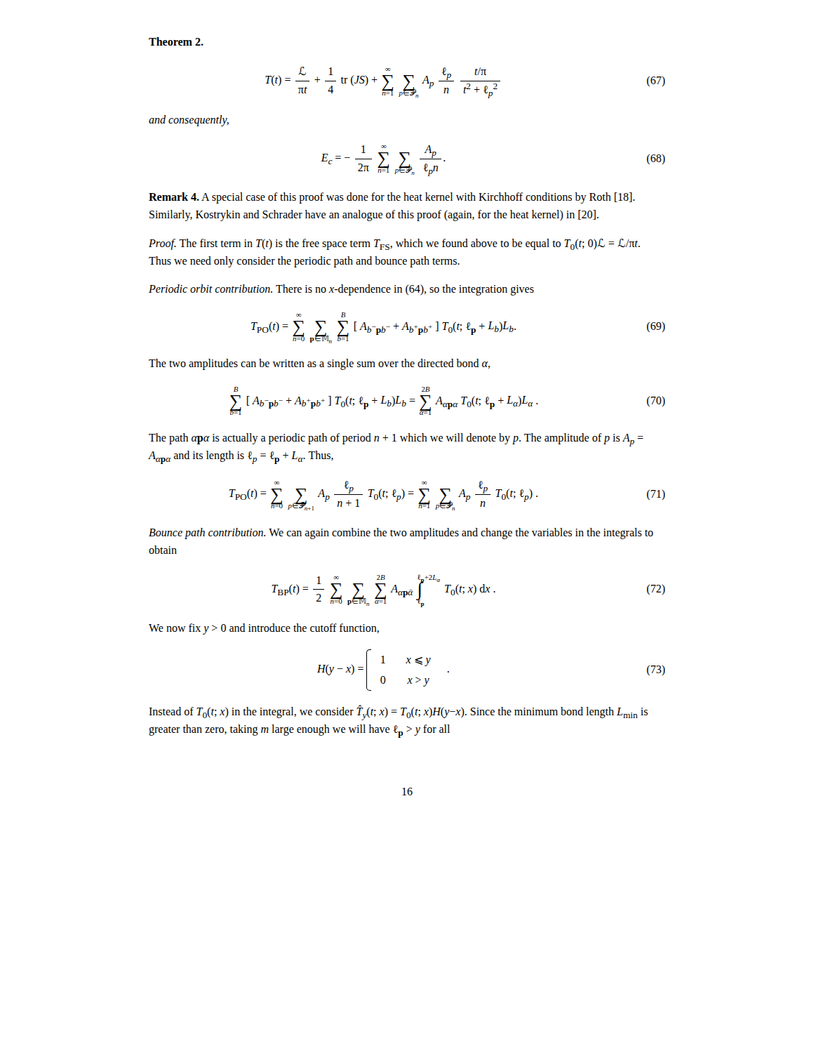Theorem 2.
T(t) = ℒπt + 14 tr (JS) + ∞∑n=1 ∑p∈𝒫n Ap ℓp n t/π t2 + ℓp2
(67)
and consequently,
Ec = − 12π ∞∑n=1 ∑p∈𝒫n Ap ℓpn.
(68)
Remark 4. A special case of this proof was done for the heat kernel with Kirchhoff conditions by Roth [18]. Similarly, Kostrykin and Schrader have an analogue of this proof (again, for the heat kernel) in [20].
Proof. The first term in T(t) is the free space term TFS, which we found above to be equal to T0(t; 0)ℒ = ℒ/πt. Thus we need only consider the periodic path and bounce path terms.
Periodic orbit contribution. There is no x-dependence in (64), so the integration gives
TPO(t) = ∞∑n=0 ∑p∈𝕄n B∑b=1 [ Ab−pb− + Ab+pb+ ] T0(t; ℓp + Lb)Lb.
(69)
The two amplitudes can be written as a single sum over the directed bond α,
B∑b=1 [ Ab−pb− + Ab+pb+ ] T0(t; ℓp + Lb)Lb = 2B∑α=1 Aαpα T0(t; ℓp + Lα)Lα .
(70)
The path αpα is actually a periodic path of period n + 1 which we will denote by p. The amplitude of p is Ap = Aαpα and its length is ℓp = ℓp + Lα. Thus,
TPO(t) = ∞∑n=0 ∑p∈𝒫n+1 Ap ℓp n + 1 T0(t; ℓp) = ∞∑n=1 ∑p∈𝒫n Ap ℓp n T0(t; ℓp) .
(71)
Bounce path contribution. We can again combine the two amplitudes and change the variables in the integrals to obtain
TBP(t) = 12 ∞∑n=0 ∑p∈𝕄n 2B∑α=1 Aαpᾱ ℓp+2Lα∫ℓp T0(t; x) dx .
(72)
We now fix y > 0 and introduce the cutoff function,
H(y − x) =
| 1 | x ⩽ y |
| 0 | x > y |
.
(73)
Instead of T0(t; x) in the integral, we consider T̂y(t; x) = T0(t; x)H(y−x). Since the minimum bond length Lmin is greater than zero, taking m large enough we will have ℓp > y for all
16